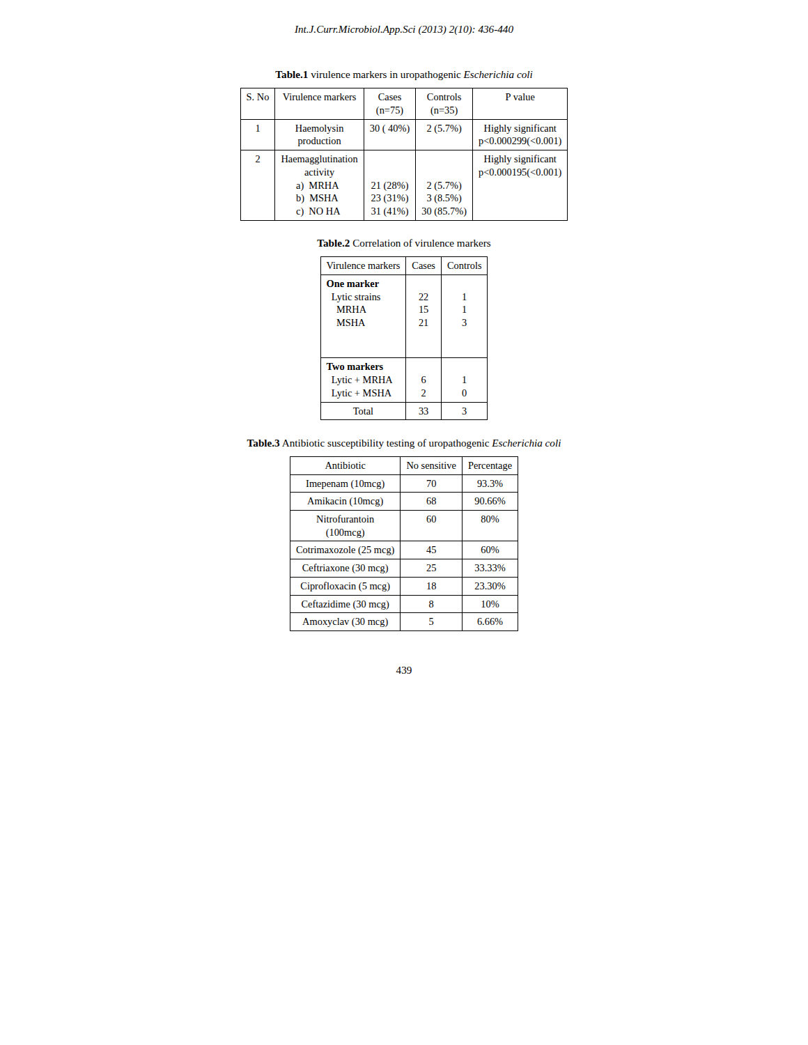Int.J.Curr.Microbiol.App.Sci (2013) 2(10): 436-440
Table.1 virulence markers in uropathogenic Escherichia coli
| S. No | Virulence markers | Cases (n=75) | Controls (n=35) | P value |
| 1 | Haemolysin production | 30 ( 40%) | 2 (5.7%) | Highly significant p<0.000299(<0.001) |
| 2 | Haemagglutination activity a) MRHA b) MSHA c) NO HA | 21 (28%) 23 (31%) 31 (41%) | 2 (5.7%) 3 (8.5%) 30 (85.7%) | Highly significant p<0.000195(<0.001) |
Table.2 Correlation of virulence markers
| Virulence markers | Cases | Controls |
| One marker Lytic strains MRHA MSHA | 22 15 21 | 1 1 3 |
| Two markers Lytic + MRHA Lytic + MSHA | 6 2 | 1 0 |
| Total | 33 | 3 |
Table.3 Antibiotic susceptibility testing of uropathogenic Escherichia coli
| Antibiotic | No sensitive | Percentage |
| Imepenam (10mcg) | 70 | 93.3% |
| Amikacin (10mcg) | 68 | 90.66% |
| Nitrofurantoin (100mcg) | 60 | 80% |
| Cotrimaxozole (25 mcg) | 45 | 60% |
| Ceftriaxone (30 mcg) | 25 | 33.33% |
| Ciprofloxacin (5 mcg) | 18 | 23.30% |
| Ceftazidime (30 mcg) | 8 | 10% |
| Amoxyclav (30 mcg) | 5 | 6.66% |
439